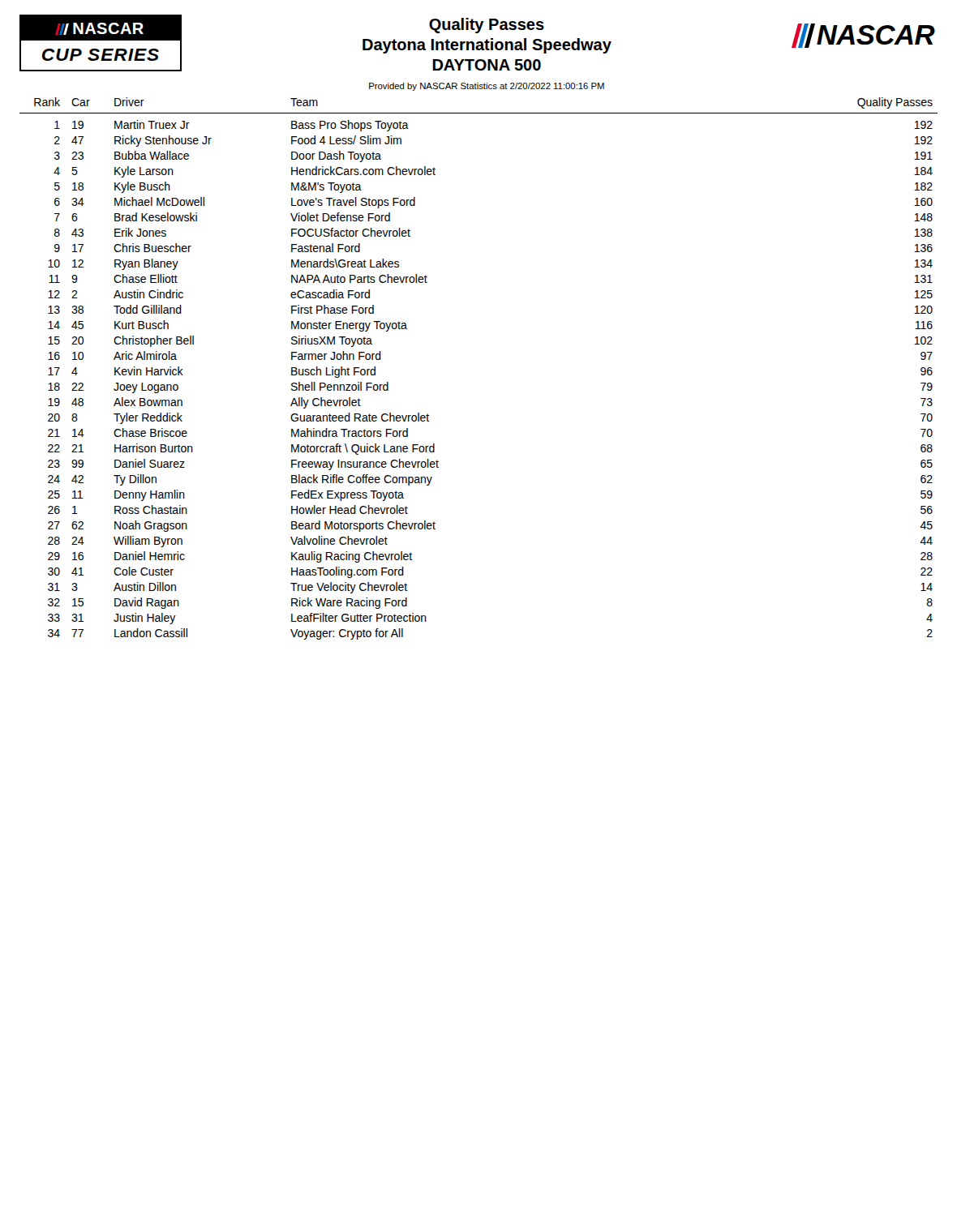NASCAR
CUP SERIES
Quality Passes
Daytona International Speedway
DAYTONA 500
Provided by NASCAR Statistics at 2/20/2022 11:00:16 PM
NASCAR
| Rank | Car | Driver | Team | Quality Passes |
| --- | --- | --- | --- | --- |
| 1 | 19 | Martin Truex Jr | Bass Pro Shops Toyota | 192 |
| 2 | 47 | Ricky Stenhouse Jr | Food 4 Less/ Slim Jim | 192 |
| 3 | 23 | Bubba Wallace | Door Dash Toyota | 191 |
| 4 | 5 | Kyle Larson | HendrickCars.com Chevrolet | 184 |
| 5 | 18 | Kyle Busch | M&M's Toyota | 182 |
| 6 | 34 | Michael McDowell | Love's Travel Stops Ford | 160 |
| 7 | 6 | Brad Keselowski | Violet Defense Ford | 148 |
| 8 | 43 | Erik Jones | FOCUSfactor Chevrolet | 138 |
| 9 | 17 | Chris Buescher | Fastenal Ford | 136 |
| 10 | 12 | Ryan Blaney | Menards\Great Lakes | 134 |
| 11 | 9 | Chase Elliott | NAPA Auto Parts Chevrolet | 131 |
| 12 | 2 | Austin Cindric | eCascadia Ford | 125 |
| 13 | 38 | Todd Gilliland | First Phase Ford | 120 |
| 14 | 45 | Kurt Busch | Monster Energy Toyota | 116 |
| 15 | 20 | Christopher Bell | SiriusXM Toyota | 102 |
| 16 | 10 | Aric Almirola | Farmer John Ford | 97 |
| 17 | 4 | Kevin Harvick | Busch Light Ford | 96 |
| 18 | 22 | Joey Logano | Shell Pennzoil Ford | 79 |
| 19 | 48 | Alex Bowman | Ally Chevrolet | 73 |
| 20 | 8 | Tyler Reddick | Guaranteed Rate Chevrolet | 70 |
| 21 | 14 | Chase Briscoe | Mahindra Tractors Ford | 70 |
| 22 | 21 | Harrison Burton | Motorcraft \ Quick Lane Ford | 68 |
| 23 | 99 | Daniel Suarez | Freeway Insurance Chevrolet | 65 |
| 24 | 42 | Ty Dillon | Black Rifle Coffee Company | 62 |
| 25 | 11 | Denny Hamlin | FedEx Express Toyota | 59 |
| 26 | 1 | Ross Chastain | Howler Head Chevrolet | 56 |
| 27 | 62 | Noah Gragson | Beard Motorsports Chevrolet | 45 |
| 28 | 24 | William Byron | Valvoline Chevrolet | 44 |
| 29 | 16 | Daniel Hemric | Kaulig Racing Chevrolet | 28 |
| 30 | 41 | Cole Custer | HaasTooling.com Ford | 22 |
| 31 | 3 | Austin Dillon | True Velocity Chevrolet | 14 |
| 32 | 15 | David Ragan | Rick Ware Racing Ford | 8 |
| 33 | 31 | Justin Haley | LeafFilter Gutter Protection | 4 |
| 34 | 77 | Landon Cassill | Voyager: Crypto for All | 2 |